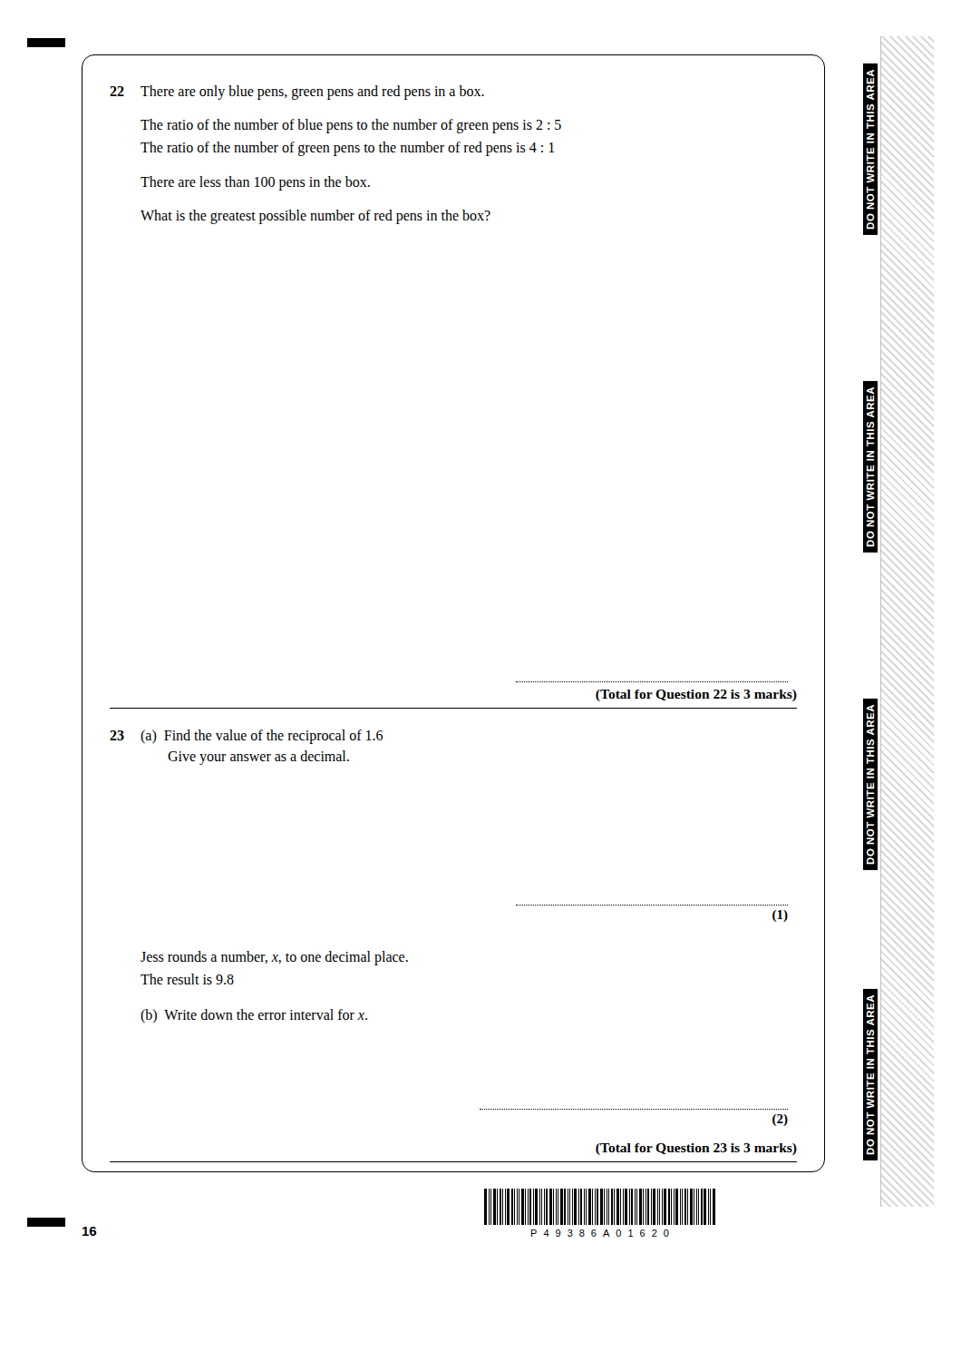DO NOT WRITE IN THIS AREA
DO NOT WRITE IN THIS AREA
DO NOT WRITE IN THIS AREA
DO NOT WRITE IN THIS AREA
22
There are only blue pens, green pens and red pens in a box.
The ratio of the number of blue pens to the number of green pens is 2 : 5
The ratio of the number of green pens to the number of red pens is 4 : 1
There are less than 100 pens in the box.
What is the greatest possible number of red pens in the box?
(Total for Question 22 is 3 marks)
23
(a) Find the value of the reciprocal of 1.6
Give your answer as a decimal.
(1)
Jess rounds a number, x, to one decimal place.
The result is 9.8
(b) Write down the error interval for x.
(2)
(Total for Question 23 is 3 marks)
16
P49386A01620